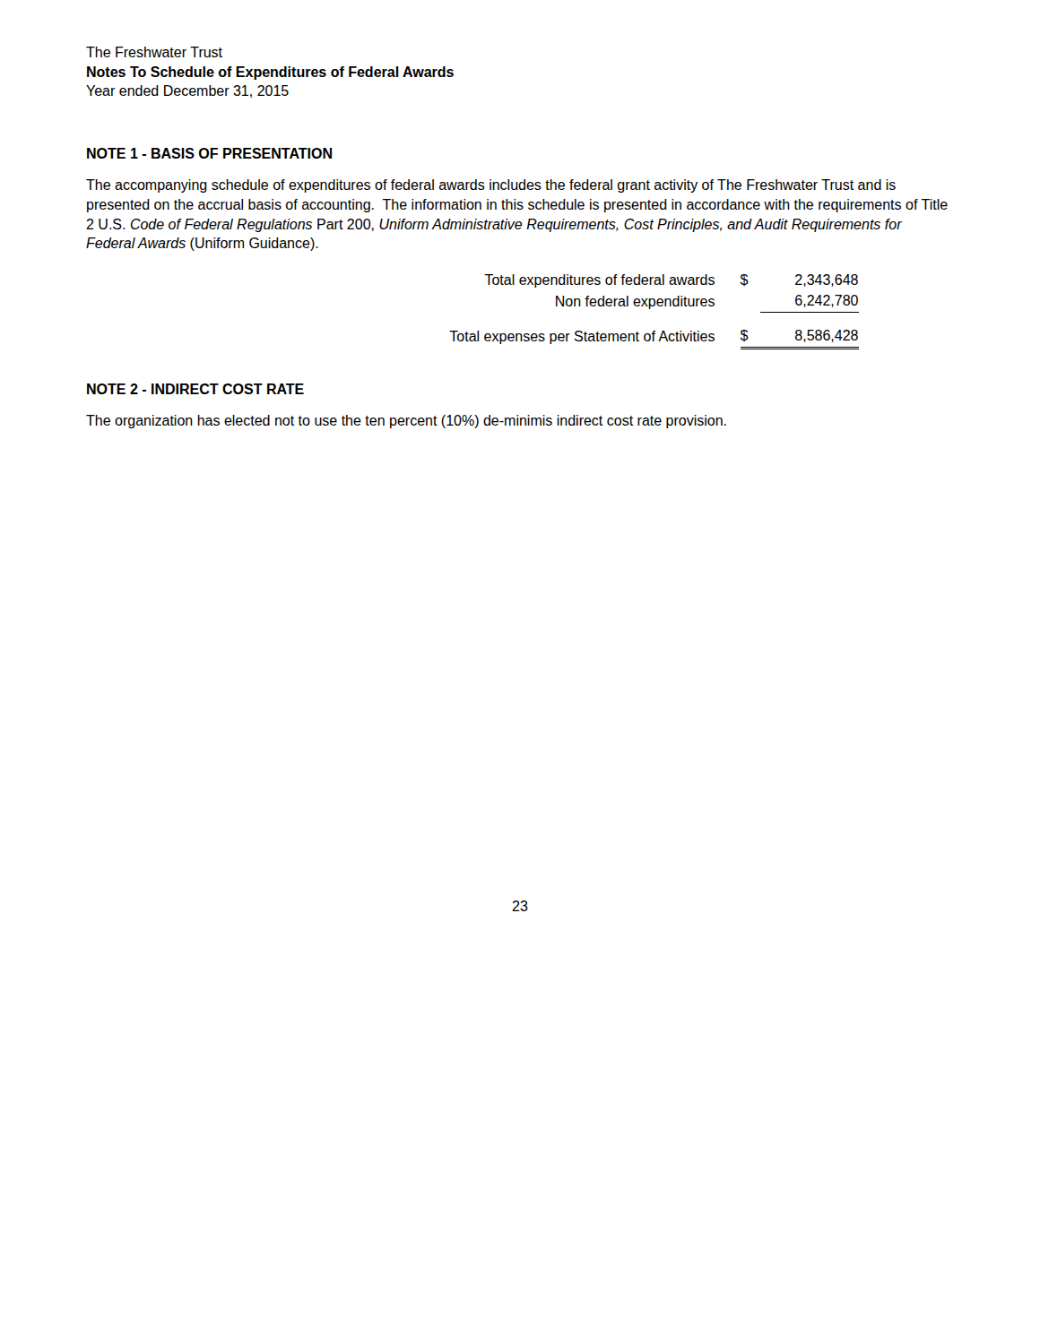The Freshwater Trust
Notes To Schedule of Expenditures of Federal Awards
Year ended December 31, 2015
NOTE 1 - BASIS OF PRESENTATION
The accompanying schedule of expenditures of federal awards includes the federal grant activity of The Freshwater Trust and is presented on the accrual basis of accounting. The information in this schedule is presented in accordance with the requirements of Title 2 U.S. Code of Federal Regulations Part 200, Uniform Administrative Requirements, Cost Principles, and Audit Requirements for Federal Awards (Uniform Guidance).
| Total expenditures of federal awards | $ | 2,343,648 |
| Non federal expenditures | | 6,242,780 |
| Total expenses per Statement of Activities | $ | 8,586,428 |
NOTE 2 - INDIRECT COST RATE
The organization has elected not to use the ten percent (10%) de-minimis indirect cost rate provision.
23